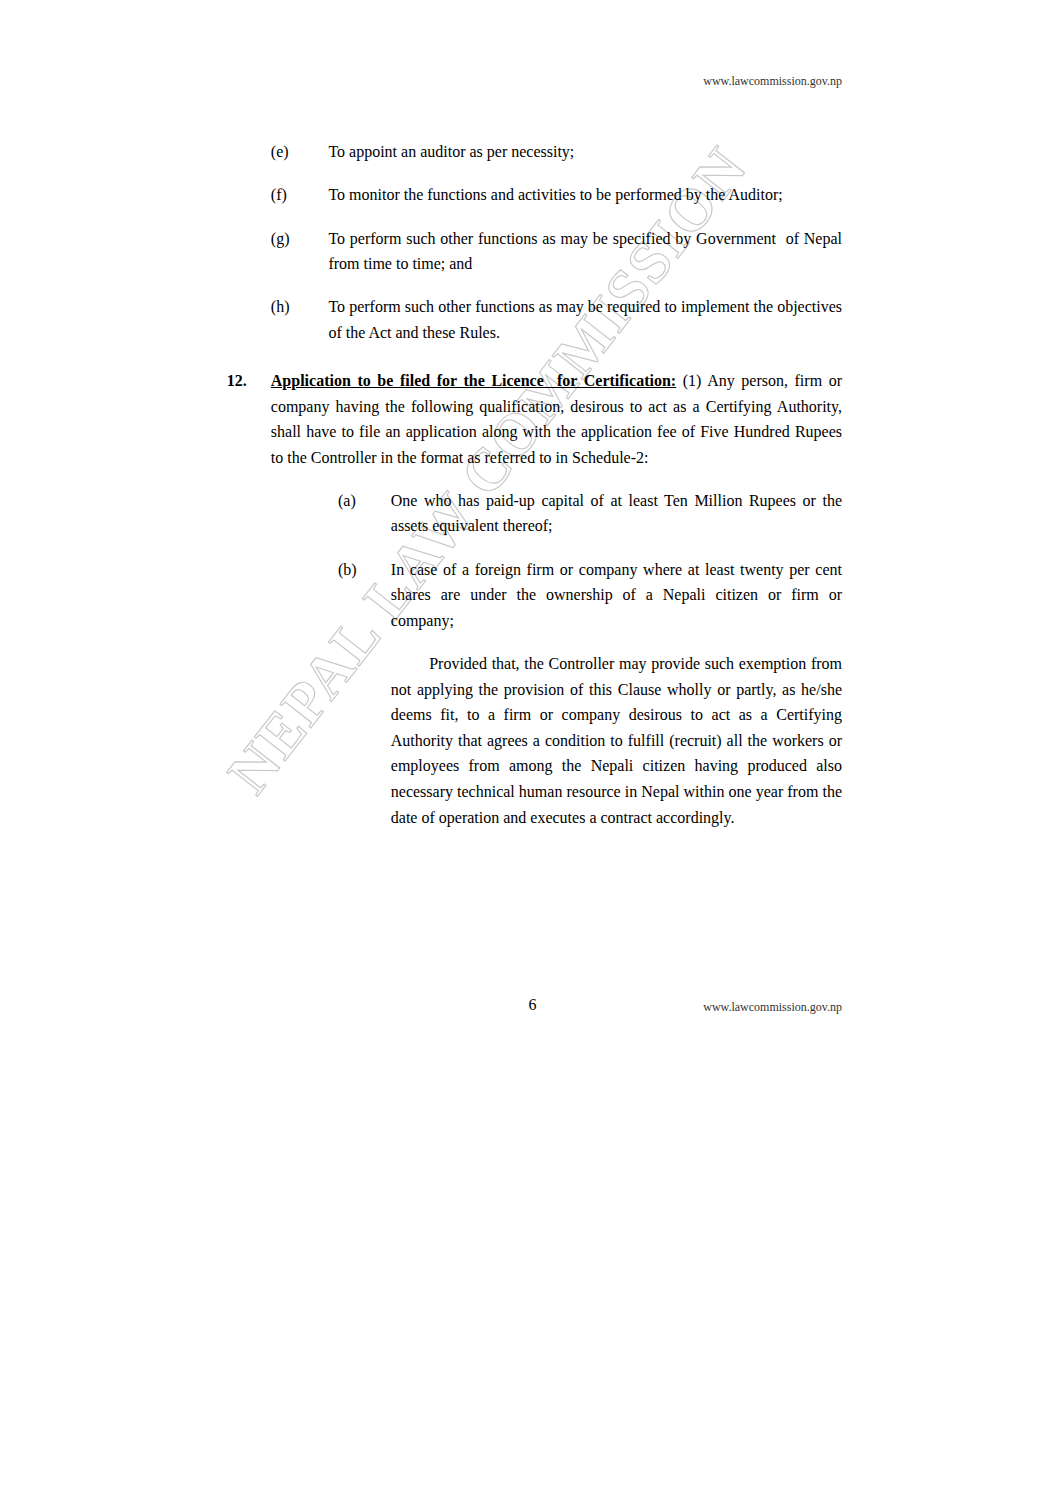www.lawcommission.gov.np
NEPAL LAW COMMISSION
(e)
To appoint an auditor as per necessity;
(f)
To monitor the functions and activities to be performed by the Auditor;
(g)
To perform such other functions as may be specified by Government of Nepal from time to time; and
(h)
To perform such other functions as may be required to implement the objectives of the Act and these Rules.
12.
Application to be filed for the Licence for Certification: (1) Any person, firm or company having the following qualification, desirous to act as a Certifying Authority, shall have to file an application along with the application fee of Five Hundred Rupees to the Controller in the format as referred to in Schedule-2:
(a)
One who has paid-up capital of at least Ten Million Rupees or the assets equivalent thereof;
(b)
In case of a foreign firm or company where at least twenty per cent shares are under the ownership of a Nepali citizen or firm or company;
Provided that, the Controller may provide such exemption from not applying the provision of this Clause wholly or partly, as he/she deems fit, to a firm or company desirous to act as a Certifying Authority that agrees a condition to fulfill (recruit) all the workers or employees from among the Nepali citizen having produced also necessary technical human resource in Nepal within one year from the date of operation and executes a contract accordingly.
6
www.lawcommission.gov.np